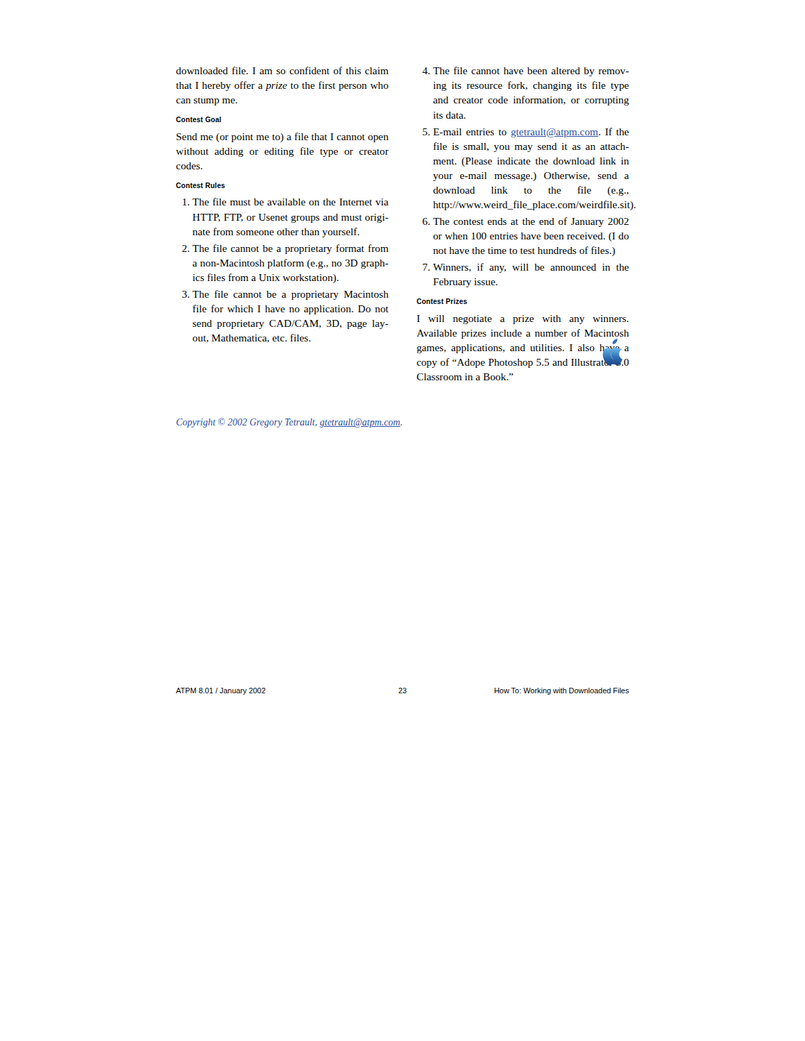downloaded file. I am so confident of this claim that I hereby offer a prize to the first person who can stump me.
Contest Goal
Send me (or point me to) a file that I cannot open without adding or editing file type or creator codes.
Contest Rules
The file must be available on the Internet via HTTP, FTP, or Usenet groups and must originate from someone other than yourself.
The file cannot be a proprietary format from a non-Macintosh platform (e.g., no 3D graphics files from a Unix workstation).
The file cannot be a proprietary Macintosh file for which I have no application. Do not send proprietary CAD/CAM, 3D, page layout, Mathematica, etc. files.
The file cannot have been altered by removing its resource fork, changing its file type and creator code information, or corrupting its data.
E-mail entries to gtetrault@atpm.com. If the file is small, you may send it as an attachment. (Please indicate the download link in your e-mail message.) Otherwise, send a download link to the file (e.g., http://www.weird_file_place.com/weirdfile.sit).
The contest ends at the end of January 2002 or when 100 entries have been received. (I do not have the time to test hundreds of files.)
Winners, if any, will be announced in the February issue.
Contest Prizes
I will negotiate a prize with any winners. Available prizes include a number of Macintosh games, applications, and utilities. I also have a copy of “Adope Photoshop 5.5 and Illustrator 8.0 Classroom in a Book.”
Copyright © 2002 Gregory Tetrault, gtetrault@atpm.com.
ATPM 8.01 / January 2002
23
How To: Working with Downloaded Files